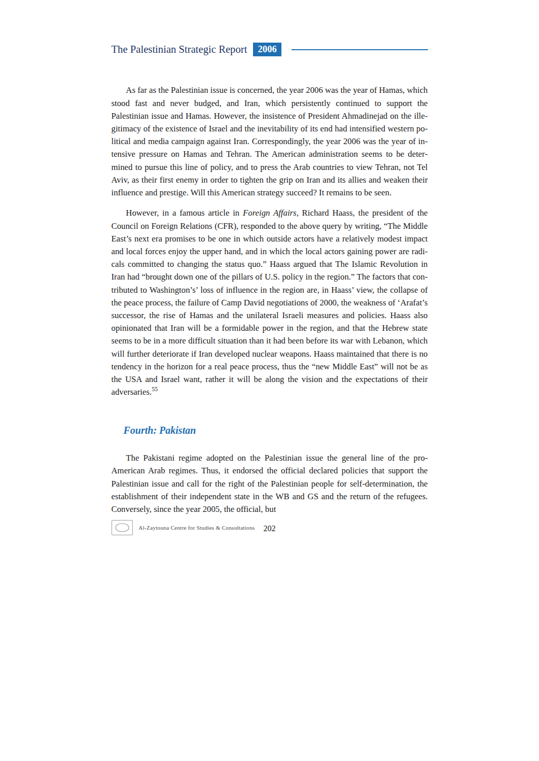The Palestinian Strategic Report 2006
As far as the Palestinian issue is concerned, the year 2006 was the year of Hamas, which stood fast and never budged, and Iran, which persistently continued to support the Palestinian issue and Hamas. However, the insistence of President Ahmadinejad on the illegitimacy of the existence of Israel and the inevitability of its end had intensified western political and media campaign against Iran. Correspondingly, the year 2006 was the year of intensive pressure on Hamas and Tehran. The American administration seems to be determined to pursue this line of policy, and to press the Arab countries to view Tehran, not Tel Aviv, as their first enemy in order to tighten the grip on Iran and its allies and weaken their influence and prestige. Will this American strategy succeed? It remains to be seen.
However, in a famous article in Foreign Affairs, Richard Haass, the president of the Council on Foreign Relations (CFR), responded to the above query by writing, “The Middle East’s next era promises to be one in which outside actors have a relatively modest impact and local forces enjoy the upper hand, and in which the local actors gaining power are radicals committed to changing the status quo.” Haass argued that The Islamic Revolution in Iran had “brought down one of the pillars of U.S. policy in the region.” The factors that contributed to Washington’s’ loss of influence in the region are, in Haass’ view, the collapse of the peace process, the failure of Camp David negotiations of 2000, the weakness of ‘Arafat’s successor, the rise of Hamas and the unilateral Israeli measures and policies. Haass also opinionated that Iran will be a formidable power in the region, and that the Hebrew state seems to be in a more difficult situation than it had been before its war with Lebanon, which will further deteriorate if Iran developed nuclear weapons. Haass maintained that there is no tendency in the horizon for a real peace process, thus the “new Middle East” will not be as the USA and Israel want, rather it will be along the vision and the expectations of their adversaries.55
Fourth: Pakistan
The Pakistani regime adopted on the Palestinian issue the general line of the pro-American Arab regimes. Thus, it endorsed the official declared policies that support the Palestinian issue and call for the right of the Palestinian people for self-determination, the establishment of their independent state in the WB and GS and the return of the refugees. Conversely, since the year 2005, the official, but
Al-Zaytouna Centre for Studies & Consultations 202